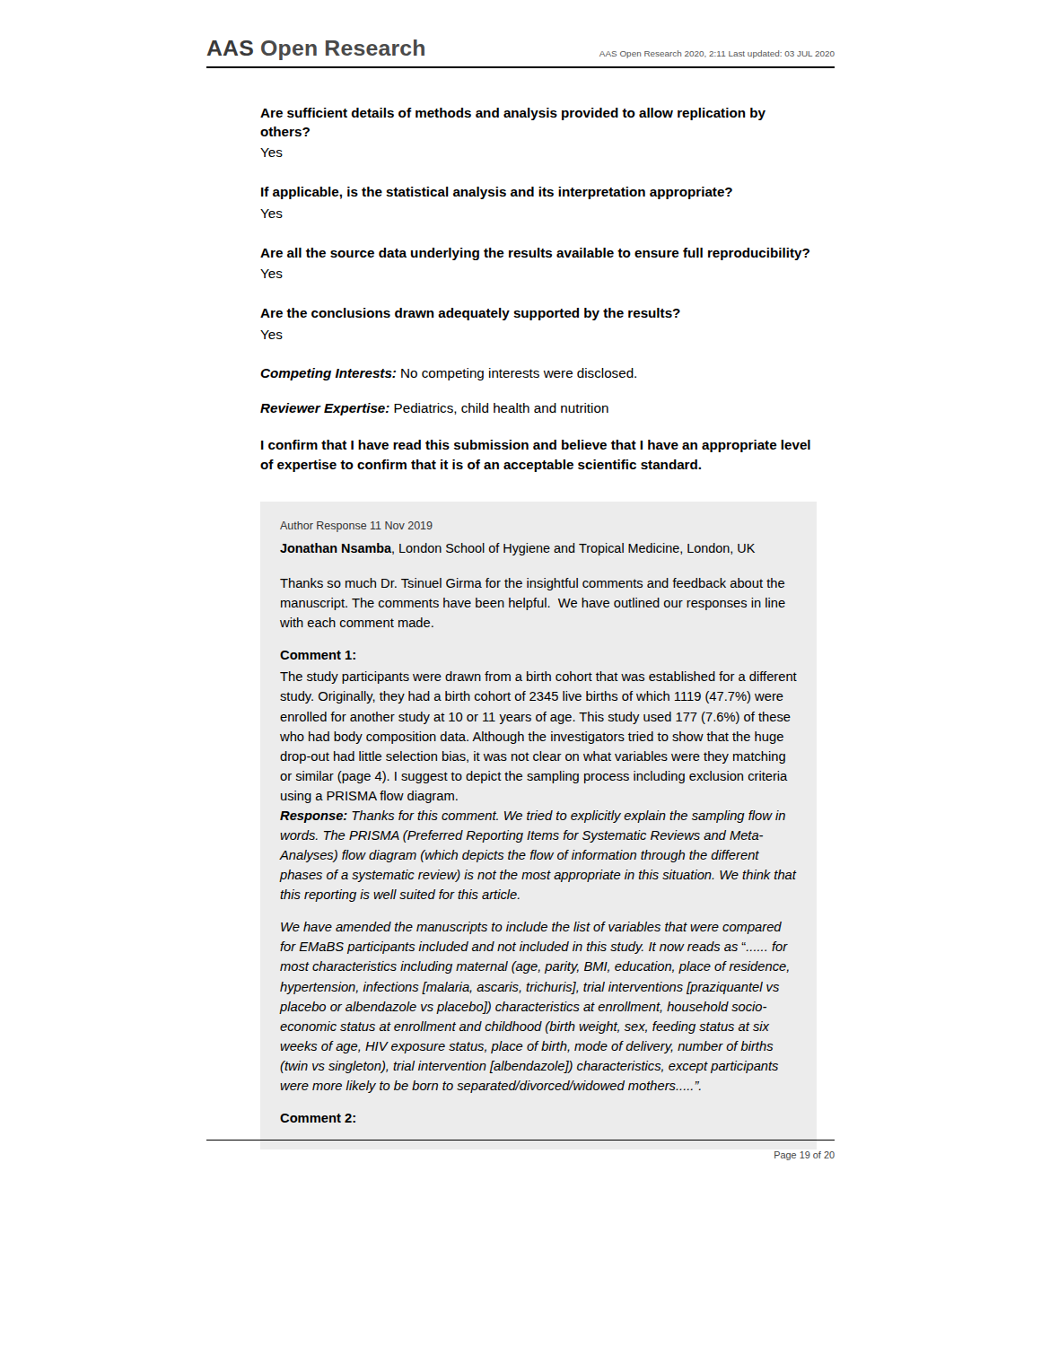AAS Open Research
AAS Open Research 2020, 2:11 Last updated: 03 JUL 2020
Are sufficient details of methods and analysis provided to allow replication by others?
Yes
If applicable, is the statistical analysis and its interpretation appropriate?
Yes
Are all the source data underlying the results available to ensure full reproducibility?
Yes
Are the conclusions drawn adequately supported by the results?
Yes
Competing Interests: No competing interests were disclosed.
Reviewer Expertise: Pediatrics, child health and nutrition
I confirm that I have read this submission and believe that I have an appropriate level of expertise to confirm that it is of an acceptable scientific standard.
Author Response 11 Nov 2019
Jonathan Nsamba, London School of Hygiene and Tropical Medicine, London, UK
Thanks so much Dr. Tsinuel Girma for the insightful comments and feedback about the manuscript. The comments have been helpful. We have outlined our responses in line with each comment made.
Comment 1:
The study participants were drawn from a birth cohort that was established for a different study. Originally, they had a birth cohort of 2345 live births of which 1119 (47.7%) were enrolled for another study at 10 or 11 years of age. This study used 177 (7.6%) of these who had body composition data. Although the investigators tried to show that the huge drop-out had little selection bias, it was not clear on what variables were they matching or similar (page 4). I suggest to depict the sampling process including exclusion criteria using a PRISMA flow diagram.
Response: Thanks for this comment. We tried to explicitly explain the sampling flow in words. The PRISMA (Preferred Reporting Items for Systematic Reviews and Meta- Analyses) flow diagram (which depicts the flow of information through the different phases of a systematic review) is not the most appropriate in this situation. We think that this reporting is well suited for this article.
We have amended the manuscripts to include the list of variables that were compared for EMaBS participants included and not included in this study. It now reads as “...... for most characteristics including maternal (age, parity, BMI, education, place of residence, hypertension, infections [malaria, ascaris, trichuris], trial interventions [praziquantel vs placebo or albendazole vs placebo]) characteristics at enrollment, household socio-economic status at enrollment and childhood (birth weight, sex, feeding status at six weeks of age, HIV exposure status, place of birth, mode of delivery, number of births (twin vs singleton), trial intervention [albendazole]) characteristics, except participants were more likely to be born to separated/divorced/widowed mothers.....”.
Comment 2:
Page 19 of 20